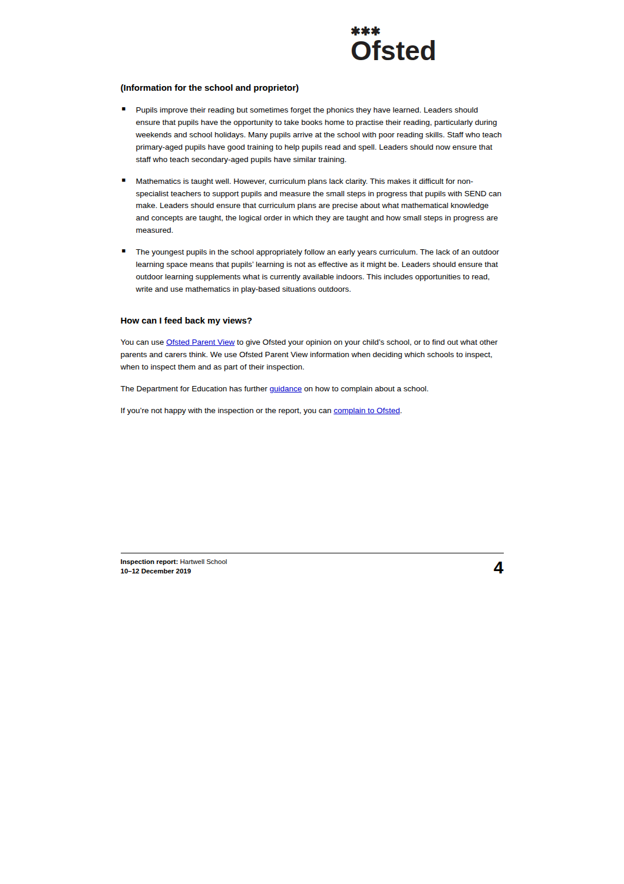(Information for the school and proprietor)
Pupils improve their reading but sometimes forget the phonics they have learned. Leaders should ensure that pupils have the opportunity to take books home to practise their reading, particularly during weekends and school holidays. Many pupils arrive at the school with poor reading skills. Staff who teach primary-aged pupils have good training to help pupils read and spell. Leaders should now ensure that staff who teach secondary-aged pupils have similar training.
Mathematics is taught well. However, curriculum plans lack clarity. This makes it difficult for non-specialist teachers to support pupils and measure the small steps in progress that pupils with SEND can make. Leaders should ensure that curriculum plans are precise about what mathematical knowledge and concepts are taught, the logical order in which they are taught and how small steps in progress are measured.
The youngest pupils in the school appropriately follow an early years curriculum. The lack of an outdoor learning space means that pupils’ learning is not as effective as it might be. Leaders should ensure that outdoor learning supplements what is currently available indoors. This includes opportunities to read, write and use mathematics in play-based situations outdoors.
How can I feed back my views?
You can use Ofsted Parent View to give Ofsted your opinion on your child’s school, or to find out what other parents and carers think. We use Ofsted Parent View information when deciding which schools to inspect, when to inspect them and as part of their inspection.
The Department for Education has further guidance on how to complain about a school.
If you’re not happy with the inspection or the report, you can complain to Ofsted.
Inspection report: Hartwell School
10–12 December 2019
4